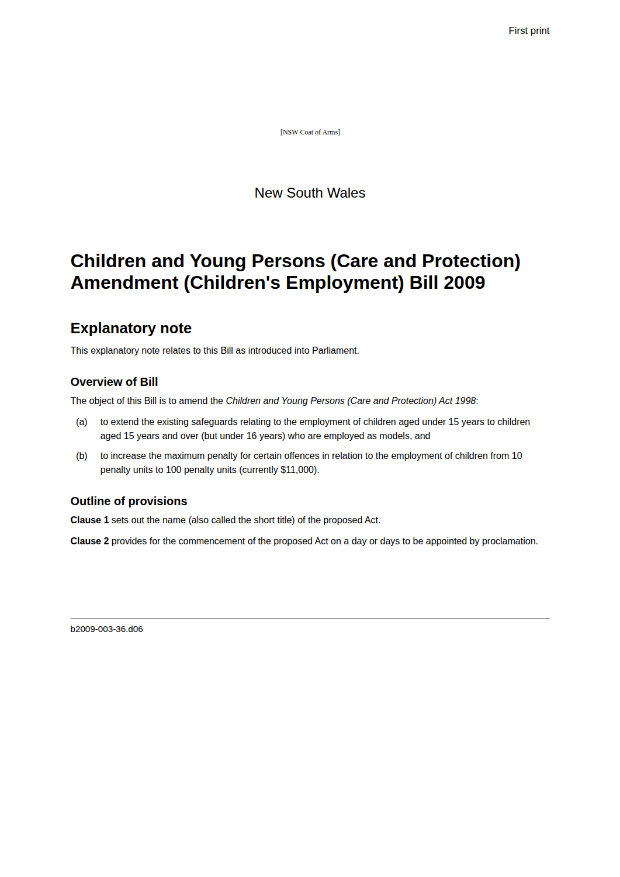First print
New South Wales
Children and Young Persons (Care and Protection) Amendment (Children's Employment) Bill 2009
Explanatory note
This explanatory note relates to this Bill as introduced into Parliament.
Overview of Bill
The object of this Bill is to amend the Children and Young Persons (Care and Protection) Act 1998:
(a) to extend the existing safeguards relating to the employment of children aged under 15 years to children aged 15 years and over (but under 16 years) who are employed as models, and
(b) to increase the maximum penalty for certain offences in relation to the employment of children from 10 penalty units to 100 penalty units (currently $11,000).
Outline of provisions
Clause 1 sets out the name (also called the short title) of the proposed Act.
Clause 2 provides for the commencement of the proposed Act on a day or days to be appointed by proclamation.
b2009-003-36.d06